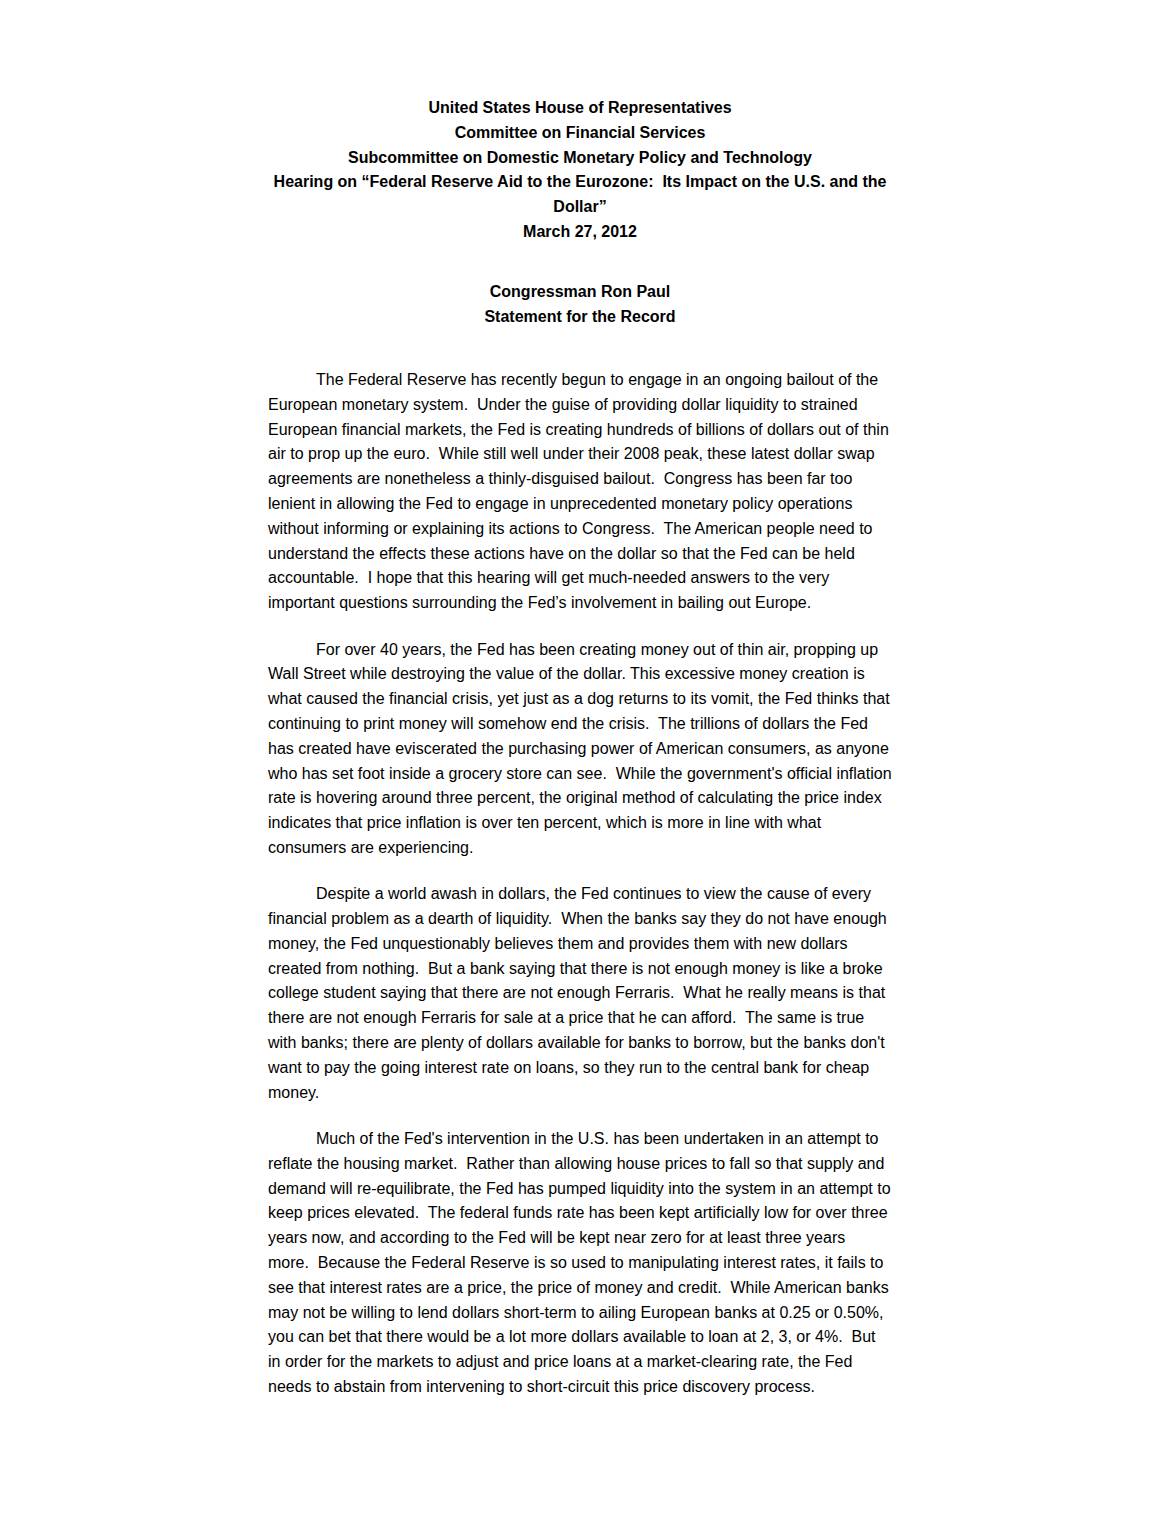United States House of Representatives
Committee on Financial Services
Subcommittee on Domestic Monetary Policy and Technology
Hearing on “Federal Reserve Aid to the Eurozone: Its Impact on the U.S. and the Dollar”
March 27, 2012
Congressman Ron Paul
Statement for the Record
The Federal Reserve has recently begun to engage in an ongoing bailout of the European monetary system. Under the guise of providing dollar liquidity to strained European financial markets, the Fed is creating hundreds of billions of dollars out of thin air to prop up the euro. While still well under their 2008 peak, these latest dollar swap agreements are nonetheless a thinly-disguised bailout. Congress has been far too lenient in allowing the Fed to engage in unprecedented monetary policy operations without informing or explaining its actions to Congress. The American people need to understand the effects these actions have on the dollar so that the Fed can be held accountable. I hope that this hearing will get much-needed answers to the very important questions surrounding the Fed’s involvement in bailing out Europe.
For over 40 years, the Fed has been creating money out of thin air, propping up Wall Street while destroying the value of the dollar. This excessive money creation is what caused the financial crisis, yet just as a dog returns to its vomit, the Fed thinks that continuing to print money will somehow end the crisis. The trillions of dollars the Fed has created have eviscerated the purchasing power of American consumers, as anyone who has set foot inside a grocery store can see. While the government's official inflation rate is hovering around three percent, the original method of calculating the price index indicates that price inflation is over ten percent, which is more in line with what consumers are experiencing.
Despite a world awash in dollars, the Fed continues to view the cause of every financial problem as a dearth of liquidity. When the banks say they do not have enough money, the Fed unquestionably believes them and provides them with new dollars created from nothing. But a bank saying that there is not enough money is like a broke college student saying that there are not enough Ferraris. What he really means is that there are not enough Ferraris for sale at a price that he can afford. The same is true with banks; there are plenty of dollars available for banks to borrow, but the banks don't want to pay the going interest rate on loans, so they run to the central bank for cheap money.
Much of the Fed's intervention in the U.S. has been undertaken in an attempt to reflate the housing market. Rather than allowing house prices to fall so that supply and demand will re-equilibrate, the Fed has pumped liquidity into the system in an attempt to keep prices elevated. The federal funds rate has been kept artificially low for over three years now, and according to the Fed will be kept near zero for at least three years more. Because the Federal Reserve is so used to manipulating interest rates, it fails to see that interest rates are a price, the price of money and credit. While American banks may not be willing to lend dollars short-term to ailing European banks at 0.25 or 0.50%, you can bet that there would be a lot more dollars available to loan at 2, 3, or 4%. But in order for the markets to adjust and price loans at a market-clearing rate, the Fed needs to abstain from intervening to short-circuit this price discovery process.